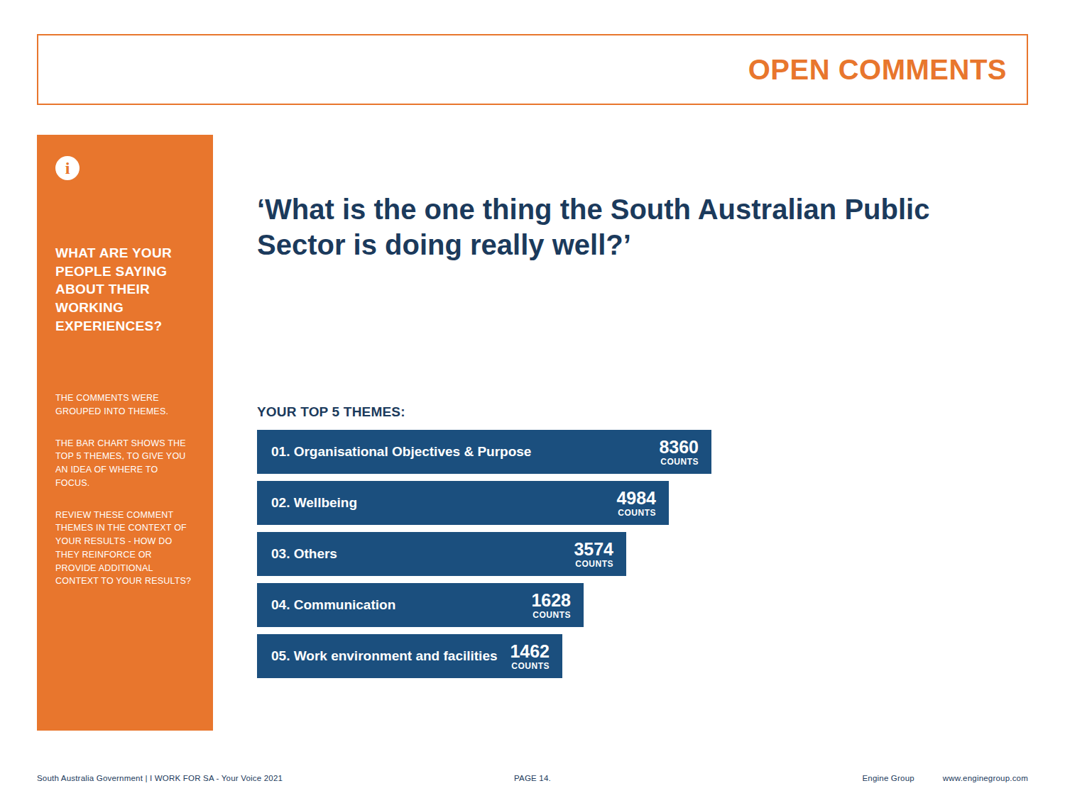Open Comments
i
What are your people saying about their working experiences?
The comments were grouped into themes.
The bar chart shows the top 5 themes, to give you an idea of where to focus.
Review these comment themes in the context of your results - how do they reinforce or provide additional context to your results?
‘What is the one thing the South Australian Public Sector is doing really well?’
YOUR TOP 5 THEMES:
01. Organisational Objectives & Purpose 8360 COUNTS
02. Wellbeing 4984 COUNTS
03. Others 3574 COUNTS
04. Communication 1628 COUNTS
05. Work environment and facilities 1462 COUNTS
South Australia Government | I WORK FOR SA - Your Voice 2021
PAGE 14.
Engine Group www.enginegroup.com